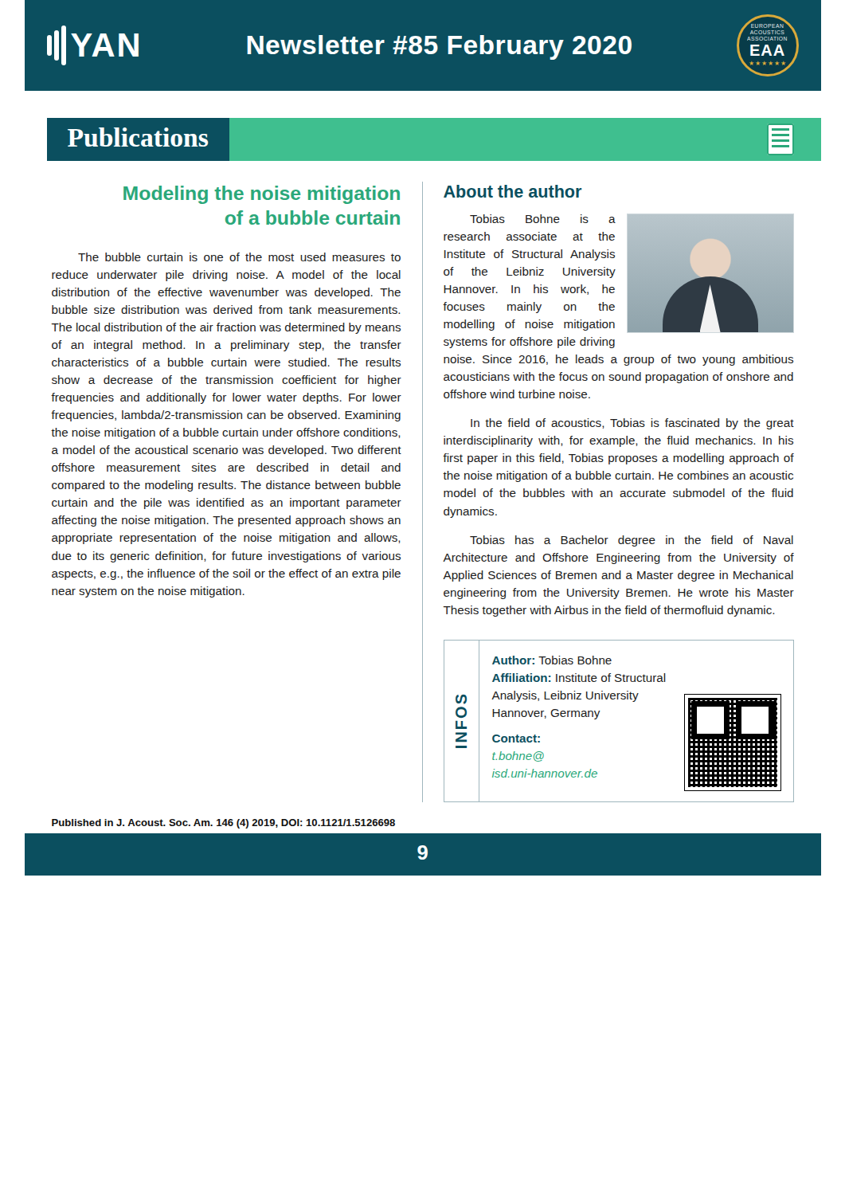YAN
Newsletter #85 February 2020
European Acoustics Association
EAA
★★★★★★
Publications
Modeling the noise mitigation
of a bubble curtain
The bubble curtain is one of the most used measures to reduce underwater pile driving noise. A model of the local distribution of the effective wavenumber was developed. The bubble size distribution was derived from tank measurements. The local distribution of the air fraction was determined by means of an integral method. In a preliminary step, the transfer characteristics of a bubble curtain were studied. The results show a decrease of the transmission coefficient for higher frequencies and additionally for lower water depths. For lower frequencies, lambda/2-transmission can be observed. Examining the noise mitigation of a bubble curtain under offshore conditions, a model of the acoustical scenario was developed. Two different offshore measurement sites are described in detail and compared to the modeling results. The distance between bubble curtain and the pile was identified as an important parameter affecting the noise mitigation. The presented approach shows an appropriate representation of the noise mitigation and allows, due to its generic definition, for future investigations of various aspects, e.g., the influence of the soil or the effect of an extra pile near system on the noise mitigation.
About the author
Tobias Bohne is a research associate at the Institute of Structural Analysis of the Leibniz University Hannover. In his work, he focuses mainly on the modelling of noise mitigation systems for offshore pile driving noise. Since 2016, he leads a group of two young ambitious acousticians with the focus on sound propagation of onshore and offshore wind turbine noise.
In the field of acoustics, Tobias is fascinated by the great interdisciplinarity with, for example, the fluid mechanics. In his first paper in this field, Tobias proposes a modelling approach of the noise mitigation of a bubble curtain. He combines an acoustic model of the bubbles with an accurate submodel of the fluid dynamics.
Tobias has a Bachelor degree in the field of Naval Architecture and Offshore Engineering from the University of Applied Sciences of Bremen and a Master degree in Mechanical engineering from the University Bremen. He wrote his Master Thesis together with Airbus in the field of thermofluid dynamic.
INFOS
Author: Tobias Bohne
Affiliation: Institute of Structural Analysis, Leibniz University Hannover, Germany
Contact:
t.bohne@
isd.uni-hannover.de
Published in J. Acoust. Soc. Am. 146 (4) 2019, DOI: 10.1121/1.5126698
9